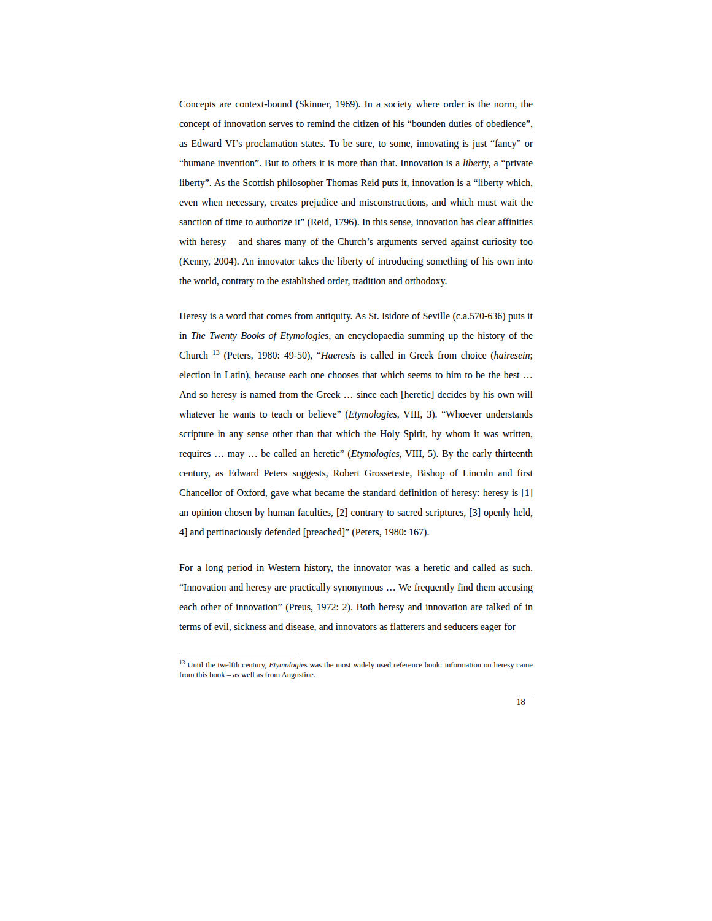Concepts are context-bound (Skinner, 1969). In a society where order is the norm, the concept of innovation serves to remind the citizen of his “bounden duties of obedience”, as Edward VI’s proclamation states. To be sure, to some, innovating is just “fancy” or “humane invention”. But to others it is more than that. Innovation is a liberty, a “private liberty”. As the Scottish philosopher Thomas Reid puts it, innovation is a “liberty which, even when necessary, creates prejudice and misconstructions, and which must wait the sanction of time to authorize it” (Reid, 1796). In this sense, innovation has clear affinities with heresy – and shares many of the Church’s arguments served against curiosity too (Kenny, 2004). An innovator takes the liberty of introducing something of his own into the world, contrary to the established order, tradition and orthodoxy.
Heresy is a word that comes from antiquity. As St. Isidore of Seville (c.a.570-636) puts it in The Twenty Books of Etymologies, an encyclopaedia summing up the history of the Church 13 (Peters, 1980: 49-50), “Haeresis is called in Greek from choice (hairesein; election in Latin), because each one chooses that which seems to him to be the best … And so heresy is named from the Greek … since each [heretic] decides by his own will whatever he wants to teach or believe” (Etymologies, VIII, 3). “Whoever understands scripture in any sense other than that which the Holy Spirit, by whom it was written, requires … may … be called an heretic” (Etymologies, VIII, 5). By the early thirteenth century, as Edward Peters suggests, Robert Grosseteste, Bishop of Lincoln and first Chancellor of Oxford, gave what became the standard definition of heresy: heresy is [1] an opinion chosen by human faculties, [2] contrary to sacred scriptures, [3] openly held, 4] and pertinaciously defended [preached]” (Peters, 1980: 167).
For a long period in Western history, the innovator was a heretic and called as such. “Innovation and heresy are practically synonymous … We frequently find them accusing each other of innovation” (Preus, 1972: 2). Both heresy and innovation are talked of in terms of evil, sickness and disease, and innovators as flatterers and seducers eager for
13 Until the twelfth century, Etymologies was the most widely used reference book: information on heresy came from this book – as well as from Augustine.
18